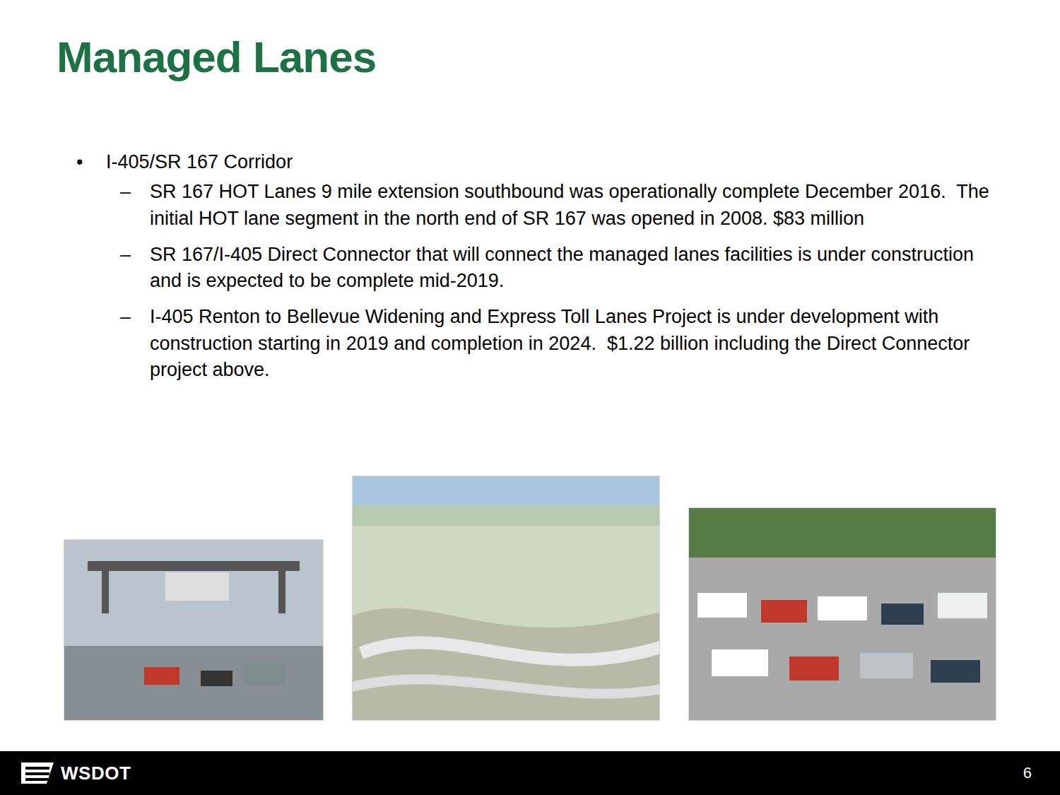Managed Lanes
I-405/SR 167 Corridor
SR 167 HOT Lanes 9 mile extension southbound was operationally complete December 2016. The initial HOT lane segment in the north end of SR 167 was opened in 2008. $83 million
SR 167/I-405 Direct Connector that will connect the managed lanes facilities is under construction and is expected to be complete mid-2019.
I-405 Renton to Bellevue Widening and Express Toll Lanes Project is under development with construction starting in 2019 and completion in 2024. $1.22 billion including the Direct Connector project above.
WSDOT
6